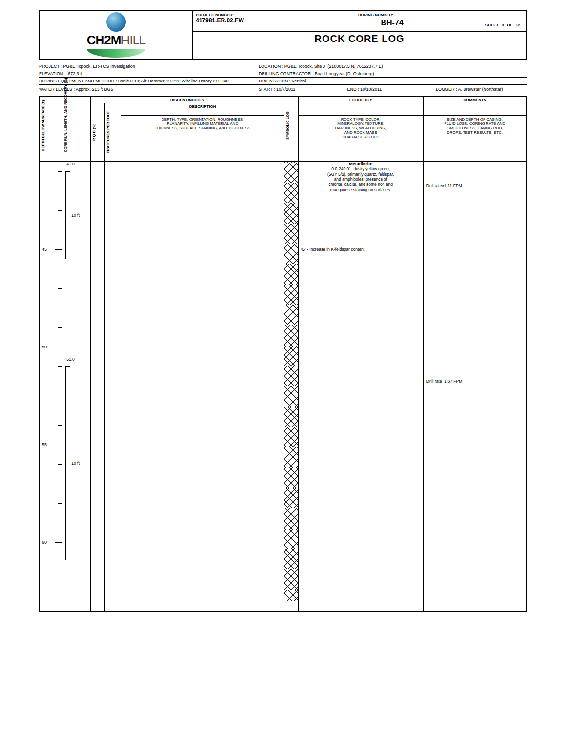| CH2M HILL | PROJECT NUMBER: 417981.ER.02.FW | BORING NUMBER: / BH-74 / SHEET 3 OF 12 / |
| ROCK CORE LOG |
| PROJECT : PG&E Topock, ER-TCS Investigation | LOCATION : PG&E Topock, Site J (2100017.5 N, 7615237.7 E) |
| ELEVATION : 672.9 ft | DRILLING CONTRACTOR : Boart Longyear (D. Osterberg) |
| CORING EQUIPMENT AND METHOD : Sonic 0-19; Air Hammer 19-211; Wireline Rotary 211-240' | ORIENTATION : Vertical |
| WATER LEVELS : Approx. 213 ft BGS | / START : 10/7/2011 / END : 10/10/2011 / LOGGER : A. Brewster (Northstar) / |
| DEPTH BELOW SURFACE (ft) | CORE RUN, LENGTH, AND RECOVERY (%) | DISCONTINUITIES | SYMBOLIC LOG | LITHOLOGY | COMMENTS |
| --- | --- | --- | --- | --- | --- |
| R Q D (%) | FRACTURES PER FOOT | DESCRIPTION |
| DEPTH, TYPE, ORIENTATION, ROUGHNESS, PLANARITY, INFILLING MATERIAL AND THICKNESS, SURFACE STAINING, AND TIGHTNESS | ROCK TYPE, COLOR, MINERALOGY, TEXTURE, HARDNESS, WEATHERING, AND ROCK MASS CHARACTERISTICS | SIZE AND DEPTH OF CASING, FLUID LOSS, CORING RATE AND SMOOTHNESS, CAVING ROD DROPS, TEST RESULTS, ETC. |
| 45 50 55 60 | 41.0 10 ft 51.0 10 ft | | | | | Metadiorite 0.0-240.0' - dusky yellow green, (5GY 5/2), primarily quartz, feldspar, and amphiboles, presence of chlorite, calcite, and some iron and manganese staining on surfaces. 45' - Increase in K-feldspar content. | Drill rate=1.11 FPM Drill rate=1.67 FPM |